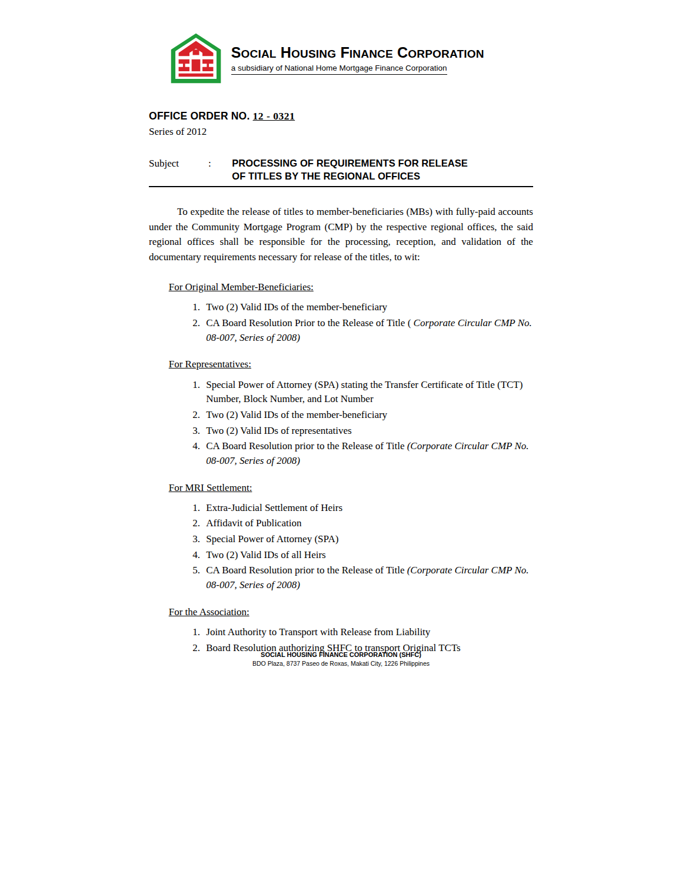SOCIAL HOUSING FINANCE CORPORATION
a subsidiary of National Home Mortgage Finance Corporation
OFFICE ORDER NO. 12 - 0321
Series of 2012
Subject
:
PROCESSING OF REQUIREMENTS FOR RELEASE
OF TITLES BY THE REGIONAL OFFICES
To expedite the release of titles to member-beneficiaries (MBs) with fully-paid accounts under the Community Mortgage Program (CMP) by the respective regional offices, the said regional offices shall be responsible for the processing, reception, and validation of the documentary requirements necessary for release of the titles, to wit:
For Original Member-Beneficiaries:
Two (2) Valid IDs of the member-beneficiary
CA Board Resolution Prior to the Release of Title ( Corporate Circular CMP No. 08-007, Series of 2008)
For Representatives:
Special Power of Attorney (SPA) stating the Transfer Certificate of Title (TCT) Number, Block Number, and Lot Number
Two (2) Valid IDs of the member-beneficiary
Two (2) Valid IDs of representatives
CA Board Resolution prior to the Release of Title (Corporate Circular CMP No. 08-007, Series of 2008)
For MRI Settlement:
Extra-Judicial Settlement of Heirs
Affidavit of Publication
Special Power of Attorney (SPA)
Two (2) Valid IDs of all Heirs
CA Board Resolution prior to the Release of Title (Corporate Circular CMP No. 08-007, Series of 2008)
For the Association:
Joint Authority to Transport with Release from Liability
Board Resolution authorizing SHFC to transport Original TCTs
SOCIAL HOUSING FINANCE CORPORATION (SHFC)
BDO Plaza, 8737 Paseo de Roxas, Makati City, 1226 Philippines